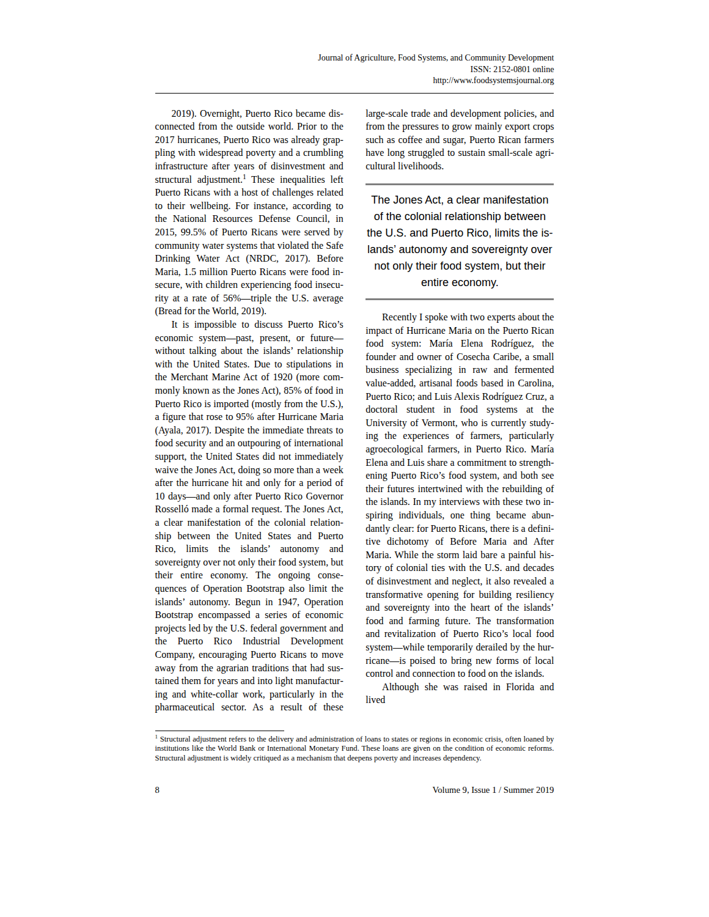Journal of Agriculture, Food Systems, and Community Development
ISSN: 2152-0801 online
http://www.foodsystemsjournal.org
2019). Overnight, Puerto Rico became disconnected from the outside world. Prior to the 2017 hurricanes, Puerto Rico was already grappling with widespread poverty and a crumbling infrastructure after years of disinvestment and structural adjustment.1 These inequalities left Puerto Ricans with a host of challenges related to their wellbeing. For instance, according to the National Resources Defense Council, in 2015, 99.5% of Puerto Ricans were served by community water systems that violated the Safe Drinking Water Act (NRDC, 2017). Before Maria, 1.5 million Puerto Ricans were food insecure, with children experiencing food insecurity at a rate of 56%—triple the U.S. average (Bread for the World, 2019).
It is impossible to discuss Puerto Rico’s economic system—past, present, or future—without talking about the islands’ relationship with the United States. Due to stipulations in the Merchant Marine Act of 1920 (more commonly known as the Jones Act), 85% of food in Puerto Rico is imported (mostly from the U.S.), a figure that rose to 95% after Hurricane Maria (Ayala, 2017). Despite the immediate threats to food security and an outpouring of international support, the United States did not immediately waive the Jones Act, doing so more than a week after the hurricane hit and only for a period of 10 days—and only after Puerto Rico Governor Rosselló made a formal request. The Jones Act, a clear manifestation of the colonial relationship between the United States and Puerto Rico, limits the islands’ autonomy and sovereignty over not only their food system, but their entire economy. The ongoing consequences of Operation Bootstrap also limit the islands’ autonomy. Begun in 1947, Operation Bootstrap encompassed a series of economic projects led by the U.S. federal government and the Puerto Rico Industrial Development Company, encouraging Puerto Ricans to move away from the agrarian traditions that had sustained them for years and into light manufacturing and white-collar work, particularly in the pharmaceutical sector. As a result of these large-scale trade and development policies, and from the pressures to grow mainly export crops such as coffee and sugar, Puerto Rican farmers have long struggled to sustain small-scale agricultural livelihoods.
The Jones Act, a clear manifestation of the colonial relationship between the U.S. and Puerto Rico, limits the islands’ autonomy and sovereignty over not only their food system, but their entire economy.
Recently I spoke with two experts about the impact of Hurricane Maria on the Puerto Rican food system: María Elena Rodríguez, the founder and owner of Cosecha Caribe, a small business specializing in raw and fermented value-added, artisanal foods based in Carolina, Puerto Rico; and Luis Alexis Rodríguez Cruz, a doctoral student in food systems at the University of Vermont, who is currently studying the experiences of farmers, particularly agroecological farmers, in Puerto Rico. María Elena and Luis share a commitment to strengthening Puerto Rico’s food system, and both see their futures intertwined with the rebuilding of the islands. In my interviews with these two inspiring individuals, one thing became abundantly clear: for Puerto Ricans, there is a definitive dichotomy of Before Maria and After Maria. While the storm laid bare a painful history of colonial ties with the U.S. and decades of disinvestment and neglect, it also revealed a transformative opening for building resiliency and sovereignty into the heart of the islands’ food and farming future. The transformation and revitalization of Puerto Rico’s local food system—while temporarily derailed by the hurricane—is poised to bring new forms of local control and connection to food on the islands.
Although she was raised in Florida and lived
1 Structural adjustment refers to the delivery and administration of loans to states or regions in economic crisis, often loaned by institutions like the World Bank or International Monetary Fund. These loans are given on the condition of economic reforms. Structural adjustment is widely critiqued as a mechanism that deepens poverty and increases dependency.
8
Volume 9, Issue 1 / Summer 2019